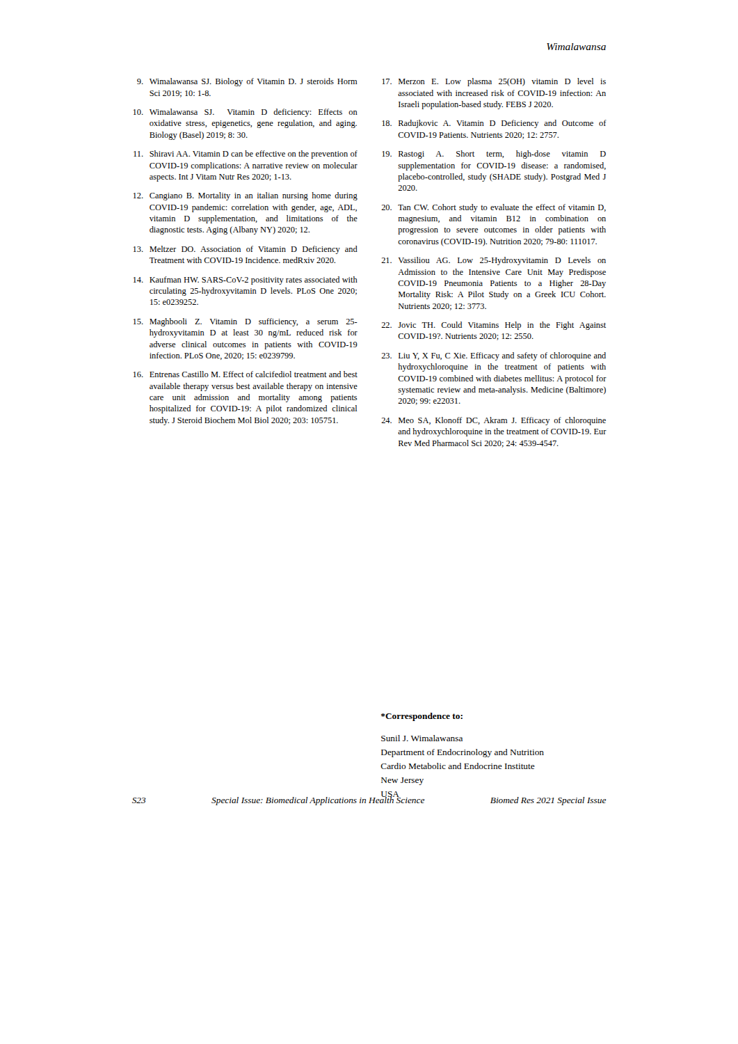Wimalawansa
9. Wimalawansa SJ. Biology of Vitamin D. J steroids Horm Sci 2019; 10: 1-8.
10. Wimalawansa SJ. Vitamin D deficiency: Effects on oxidative stress, epigenetics, gene regulation, and aging. Biology (Basel) 2019; 8: 30.
11. Shiravi AA. Vitamin D can be effective on the prevention of COVID-19 complications: A narrative review on molecular aspects. Int J Vitam Nutr Res 2020; 1-13.
12. Cangiano B. Mortality in an italian nursing home during COVID-19 pandemic: correlation with gender, age, ADL, vitamin D supplementation, and limitations of the diagnostic tests. Aging (Albany NY) 2020; 12.
13. Meltzer DO. Association of Vitamin D Deficiency and Treatment with COVID-19 Incidence. medRxiv 2020.
14. Kaufman HW. SARS-CoV-2 positivity rates associated with circulating 25-hydroxyvitamin D levels. PLoS One 2020; 15: e0239252.
15. Maghbooli Z. Vitamin D sufficiency, a serum 25-hydroxyvitamin D at least 30 ng/mL reduced risk for adverse clinical outcomes in patients with COVID-19 infection. PLoS One, 2020; 15: e0239799.
16. Entrenas Castillo M. Effect of calcifediol treatment and best available therapy versus best available therapy on intensive care unit admission and mortality among patients hospitalized for COVID-19: A pilot randomized clinical study. J Steroid Biochem Mol Biol 2020; 203: 105751.
17. Merzon E. Low plasma 25(OH) vitamin D level is associated with increased risk of COVID-19 infection: An Israeli population-based study. FEBS J 2020.
18. Radujkovic A. Vitamin D Deficiency and Outcome of COVID-19 Patients. Nutrients 2020; 12: 2757.
19. Rastogi A. Short term, high-dose vitamin D supplementation for COVID-19 disease: a randomised, placebo-controlled, study (SHADE study). Postgrad Med J 2020.
20. Tan CW. Cohort study to evaluate the effect of vitamin D, magnesium, and vitamin B12 in combination on progression to severe outcomes in older patients with coronavirus (COVID-19). Nutrition 2020; 79-80: 111017.
21. Vassiliou AG. Low 25-Hydroxyvitamin D Levels on Admission to the Intensive Care Unit May Predispose COVID-19 Pneumonia Patients to a Higher 28-Day Mortality Risk: A Pilot Study on a Greek ICU Cohort. Nutrients 2020; 12: 3773.
22. Jovic TH. Could Vitamins Help in the Fight Against COVID-19?. Nutrients 2020; 12: 2550.
23. Liu Y, X Fu, C Xie. Efficacy and safety of chloroquine and hydroxychloroquine in the treatment of patients with COVID-19 combined with diabetes mellitus: A protocol for systematic review and meta-analysis. Medicine (Baltimore) 2020; 99: e22031.
24. Meo SA, Klonoff DC, Akram J. Efficacy of chloroquine and hydroxychloroquine in the treatment of COVID-19. Eur Rev Med Pharmacol Sci 2020; 24: 4539-4547.
*Correspondence to:
Sunil J. Wimalawansa
Department of Endocrinology and Nutrition
Cardio Metabolic and Endocrine Institute
New Jersey
USA
S23
Special Issue: Biomedical Applications in Health Science
Biomed Res 2021 Special Issue